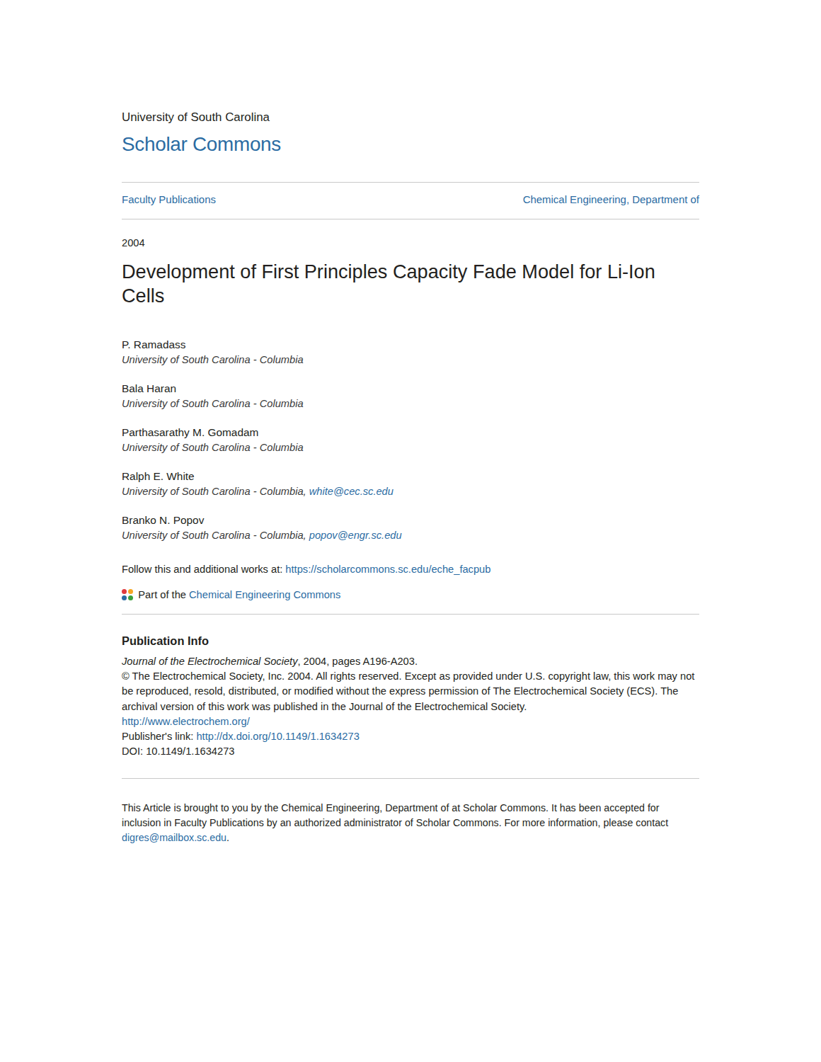University of South Carolina
Scholar Commons
Faculty Publications Chemical Engineering, Department of
2004
Development of First Principles Capacity Fade Model for Li-Ion Cells
P. Ramadass University of South Carolina - Columbia
Bala Haran University of South Carolina - Columbia
Parthasarathy M. Gomadam University of South Carolina - Columbia
Ralph E. White University of South Carolina - Columbia, white@cec.sc.edu
Branko N. Popov University of South Carolina - Columbia, popov@engr.sc.edu
Follow this and additional works at: https://scholarcommons.sc.edu/eche_facpub
Part of the Chemical Engineering Commons
Publication Info
Journal of the Electrochemical Society, 2004, pages A196-A203.
© The Electrochemical Society, Inc. 2004. All rights reserved. Except as provided under U.S. copyright law, this work may not be reproduced, resold, distributed, or modified without the express permission of The Electrochemical Society (ECS). The archival version of this work was published in the Journal of the Electrochemical Society.
http://www.electrochem.org/
Publisher's link: http://dx.doi.org/10.1149/1.1634273
DOI: 10.1149/1.1634273
This Article is brought to you by the Chemical Engineering, Department of at Scholar Commons. It has been accepted for inclusion in Faculty Publications by an authorized administrator of Scholar Commons. For more information, please contact digres@mailbox.sc.edu.